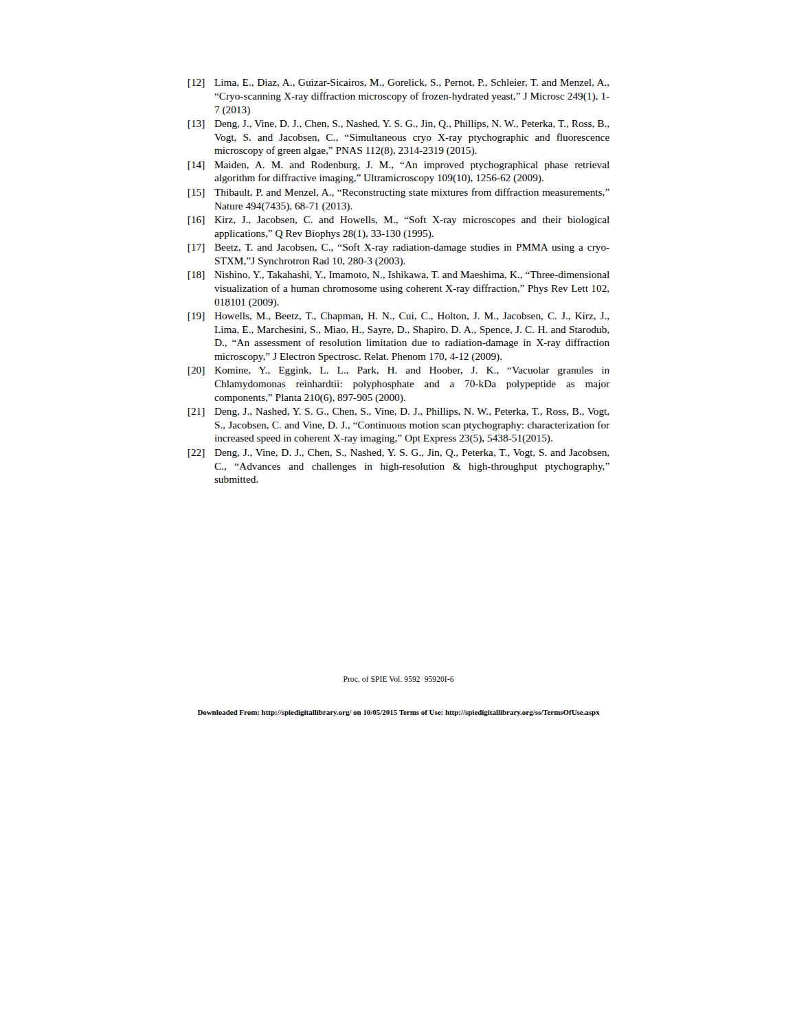[12] Lima, E., Diaz, A., Guizar-Sicairos, M., Gorelick, S., Pernot, P., Schleier, T. and Menzel, A., “Cryo-scanning X-ray diffraction microscopy of frozen-hydrated yeast,” J Microsc 249(1), 1-7 (2013)
[13] Deng, J., Vine, D. J., Chen, S., Nashed, Y. S. G., Jin, Q., Phillips, N. W., Peterka, T., Ross, B., Vogt, S. and Jacobsen, C., “Simultaneous cryo X-ray ptychographic and fluorescence microscopy of green algae,” PNAS 112(8), 2314-2319 (2015).
[14] Maiden, A. M. and Rodenburg, J. M., “An improved ptychographical phase retrieval algorithm for diffractive imaging,” Ultramicroscopy 109(10), 1256-62 (2009).
[15] Thibault, P. and Menzel, A., “Reconstructing state mixtures from diffraction measurements,” Nature 494(7435), 68-71 (2013).
[16] Kirz, J., Jacobsen, C. and Howells, M., “Soft X-ray microscopes and their biological applications,” Q Rev Biophys 28(1), 33-130 (1995).
[17] Beetz, T. and Jacobsen, C., “Soft X-ray radiation-damage studies in PMMA using a cryo-STXM,”J Synchrotron Rad 10, 280-3 (2003).
[18] Nishino, Y., Takahashi, Y., Imamoto, N., Ishikawa, T. and Maeshima, K., “Three-dimensional visualization of a human chromosome using coherent X-ray diffraction,” Phys Rev Lett 102, 018101 (2009).
[19] Howells, M., Beetz, T., Chapman, H. N., Cui, C., Holton, J. M., Jacobsen, C. J., Kirz, J., Lima, E., Marchesini, S., Miao, H., Sayre, D., Shapiro, D. A., Spence, J. C. H. and Starodub, D., “An assessment of resolution limitation due to radiation-damage in X-ray diffraction microscopy,” J Electron Spectrosc. Relat. Phenom 170, 4-12 (2009).
[20] Komine, Y., Eggink, L. L., Park, H. and Hoober, J. K., “Vacuolar granules in Chlamydomonas reinhardtii: polyphosphate and a 70-kDa polypeptide as major components,” Planta 210(6), 897-905 (2000).
[21] Deng, J., Nashed, Y. S. G., Chen, S., Vine, D. J., Phillips, N. W., Peterka, T., Ross, B., Vogt, S., Jacobsen, C. and Vine, D. J., “Continuous motion scan ptychography: characterization for increased speed in coherent X-ray imaging,” Opt Express 23(5), 5438-51(2015).
[22] Deng, J., Vine, D. J., Chen, S., Nashed, Y. S. G., Jin, Q., Peterka, T., Vogt, S. and Jacobsen, C., “Advances and challenges in high-resolution & high-throughput ptychography,” submitted.
Proc. of SPIE Vol. 9592 95920I-6
Downloaded From: http://spiedigitallibrary.org/ on 10/05/2015 Terms of Use: http://spiedigitallibrary.org/ss/TermsOfUse.aspx